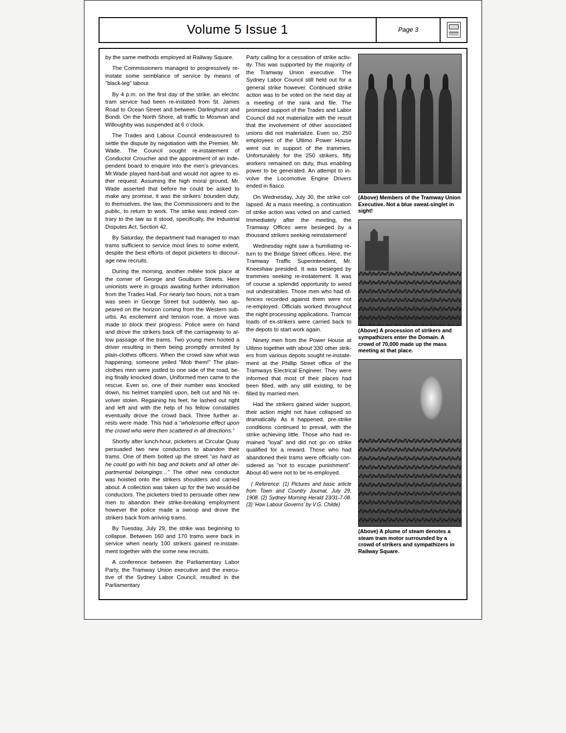Volume 5 Issue 1
Page 3
by the same methods employed at Railway Square.
The Commissioners managed to progressively reinstate some semblance of service by means of “black-leg” labour.
By 4 p.m. on the first day of the strike, an electric tram service had been re-instated from St. James Road to Ocean Street and between Darlinghurst and Bondi. On the North Shore, all traffic to Mosman and Willoughby was suspended at 6 o’clock.
The Trades and Labour Council endeavoured to settle the dispute by negotiation with the Premier, Mr. Wade. The Council sought re-instatement of Conductor Croucher and the appointment of an independent board to enquire into the men’s grievances. Mr.Wade played hard-ball and would not agree to either request. Assuming the high moral ground, Mr. Wade asserted that before he could be asked to make any promise, it was the strikers’ bounden duty, to themselves, the law, the Commissioners and to the public, to return to work. The strike was indeed contrary to the law as it stood, specifically, the Industrial Disputes Act, Section 42.
By Saturday, the department had managed to man trams sufficient to service most lines to some extent, despite the best efforts of depot picketers to discourage new recruits.
During the morning, another mêlée took place at the corner of George and Goulburn Streets. Here unionists were in groups awaiting further information from the Trades Hall. For nearly two hours, not a tram was seen in George Street but suddenly, two appeared on the horizon coming from the Western suburbs. As excitement and tension rose, a move was made to block their progress. Police were on hand and drove the strikers back off the carriageway to allow passage of the trams. Two young men hooted a driver resulting in them being promptly arrested by plain-clothes officers. When the crowd saw what was happening, someone yelled “Mob them!” The plain-clothes men were jostled to one side of the road, being finally knocked down, Uniformed men came to the rescue. Even so, one of their number was knocked down, his helmet trampled upon, belt cut and his revolver stolen. Regaining his feet, he lashed out right and left and with the help of his fellow constables eventually drove the crowd back. Three further arrests were made. This had a “wholesome effect upon the crowd who were then scattered in all directions.”
Shortly after lunch-hour, picketers at Circular Quay persuaded two new conductors to abandon their trams. One of them bolted up the street “as hard as he could go with his bag and tickets and all other departmental belongings…” The other new conductor was hoisted onto the strikers shoulders and carried about. A collection was taken up for the two would-be conductors. The picketers tried to persuade other new men to abandon their strike-breaking employment however the police made a swoop and drove the strikers back from arriving trams.
By Tuesday, July 29, the strike was beginning to collapse. Between 160 and 170 trams were back in service when nearly 100 strikers gained re-instatement together with the some new recruits.
A conference between the Parliamentary Labor Party, the Tramway Union executive and the executive of the Sydney Labor Council, resulted in the Parliamentary
Party calling for a cessation of strike activity. This was supported by the majority of the Tramway Union executive. The Sydney Labor Council still held out for a general strike however. Continued strike action was to be voted on the next day at a meeting of the rank and file. The promised support of the Trades and Labor Council did not materialize with the result that the involvement of other associated unions did not materialize. Even so, 250 employees of the Ultimo Power House went out in support of the trammies. Unfortunately for the 250 strikers, fifty workers remained on duty, thus enabling power to be generated. An attempt to involve the Locomotive Engine Drivers ended in fiasco.
On Wednesday, July 30, the strike collapsed. At a mass meeting, a continuation of strike action was voted on and carried. Immediately after the meeting, the Tramway Offices were besieged by a thousand strikers seeking reinstatement!
Wednesday night saw a humiliating return to the Bridge Street offices. Here, the Tramway Traffic Superintendent, Mr. Kneeshaw presided. It was besieged by trammies seeking re-instatement. It was of course a splendid opportunity to weed out undesirables. Those men who had offences recorded against them were not re-employed. Officials worked throughout the night processing applications. Tramcar loads of ex-strikers were carried back to the depots to start work again.
Ninety men from the Power House at Ultimo together with about 330 other strikers from various depots sought re-instatement at the Phillip Street office of the Tramways Electrical Engineer. They were informed that most of their places had been filled, with any still existing, to be filled by married men.
Had the strikers gained wider support, their action might not have collapsed so dramatically. As it happened, pre-strike conditions continued to prevail, with the strike achieving little. Those who had remained “loyal” and did not go on strike qualified for a reward. Those who had abandoned their trams were officially considered as “not to escape punishment”. About 40 were not to be re-employed.
( Reference: (1) Pictures and basic article from Town and Country Journal, July 29, 1908. (2) Sydney Morning Herald 23/31-7-08. (3) ‘How Labour Governs’ by V.G. Childe)
(Above) Members of the Tramway Union Executive. Not a blue sweat-singlet in sight!
(Above) A procession of strikers and sympathizers enter the Domain. A crowd of 70,000 made up the mass meeting at that place.
(Above) A plume of steam denotes a steam tram motor surrounded by a crowd of strikers and sympathizers in Railway Square.